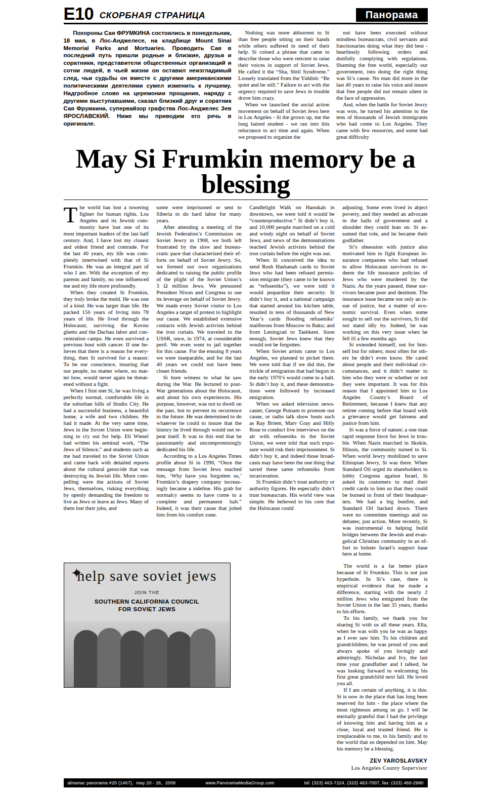E10
СКОРБНАЯ СТРАНИЦА
Панорама
Похороны Сая ФРУМКИНА состоялись в понедельник, 18 мая, в Лос-Анджелесе, на кладбище Mount Sinai Memorial Parks and Mortuaries. Проводить Сая в последний путь пришли родные и близкие, друзья и соратники, представители общественных организаций и сотни людей, в чьей жизни он оставил неизгладимый след, чьи судьбы он вместе с другими американскими политическими деятелями сумел изменить к лучшему. Надгробное слово на церемонии прощания, наряду с другими выступавшими, сказал близкий друг и соратник Сая Фрумкина, супервайзор графства Лос-Анджелес Зев ЯРОСЛАВСКИЙ. Ниже мы приводим его речь в оригинале.
Nothing was more abhorrent to Si than free people sitting on their hands while others suffered in need of their help. Si coined a phrase that came to describe those who were reticent to raise their voices in support of Soviet Jews. He called it the “Sha, Shtil Syndrome.” Loosely translated from the Yiddish: “Be quiet and be still.” Failure to act with the urgency required to save Jews in trouble drove him crazy.
When we launched the social action movement on behalf of Soviet Jews here in Los Angeles - Si the grown up, me the long haired student - we ran into this reluctance to act time and again. When we proposed to organize the
not have been executed without mindless bureaucrats, civil servants and functionaries doing what they did best - heartlessly following orders and dutifully complying with regulations. Shaming the free world, especially our government, into doing the right thing was Si’s cause. No man did more in the last 40 years to raise his voice and insure that free people did not remain silent in the face of oppression.
And, when the battle for Soviet Jewry was won, he turned his attention to the tens of thousands of Jewish immigrants who had come to Los Angeles. They came with few resources, and some had great difficulty
May Si Frumkin memory be a blessing
The world has lost a towering fighter for human rights. Los Angeles and its Jewish community have lost one of its most important leaders of the last half century. And, I have lost my closest and oldest friend and comrade. For the last 40 years, my life was completely intertwined with that of Si Frumkin. He was an integral part of who I am. With the exception of my parents and family, no one influenced me and my life more profoundly.
When they created Si Frumkin, they truly broke the mold. He was one of a kind. He was larger than life. He packed 156 years of living into 78 years of life. He lived through the Holocaust, surviving the Kovno ghetto and the Dachau labor and concentration camps. He even survived a previous bout with cancer. If one believes that there is a reason for everything, then Si survived for a reason: To be our conscience, insuring that our people, no matter where, no matter how, would never again be threatened without a fight.
When I first met Si, he was living a perfectly normal, comfortable life in the suburban hills of Studio City. He had a successful business, a beautiful home, a wife and two children. He had it made. At the very same time, Jews in the Soviet Union were beginning to cry out for help. Eli Wiesel had written his seminal work, “The Jews of Silence,” and students such as me had traveled to the Soviet Union and came back with detailed reports about the cultural genocide that was destroying its Jewish life. More compelling were the actions of Soviet Jews, themselves, risking everything by openly demanding the freedom to live as Jews or leave as Jews. Many of them lost their jobs, and
some were imprisoned or sent to Siberia to do hard labor for many years.
After attending a meeting of the Jewish Federation’s Commission on Soviet Jewry in 1968, we both left frustrated by the slow and bureaucratic pace that characterized their efforts on behalf of Soviet Jewry. So, we formed our own organizations dedicated to raising the public profile of the plight of the Soviet Union’s 3 Ω million Jews. We pressured President Nixon and Congress to use its leverage on behalf of Soviet Jewry. We made every Soviet visitor to Los Angeles a target of protest to highlight our cause. We established extensive contacts with Jewish activists behind the iron curtain. We traveled to the USSR, once, in 1974, at considerable peril. We even went to jail together for this cause. For the ensuing 8 years we were inseparable, and for the last 40 years we could not have been closer friends.
Si bore witness to what he saw during the War. He lectured to post-War generations about the Holocaust, and about his own experiences. His purpose, however, was not to dwell on the past, but to prevent its recurrence in the future. He was determined to do whatever he could to insure that the history he lived through would not repeat itself. It was to this end that he passionately and uncompromisingly dedicated his life.
According to a Los Angeles Times profile about Si in 1990, “Once the message from Soviet Jews reached him, ‘Why have you forgotten us,’ Frumkin’s drapery company increasingly became a sideline. His grab for normalcy seems to have come to a complete and permanent halt.” Indeed, it was their cause that jolted him from his comfort zone.
Candlelight Walk on Hanukah in downtown, we were told it would be “counterproductive.” Si didn’t buy it, and 10,000 people marched on a cold and windy night on behalf of Soviet Jews, and news of the demonstrations reached Jewish activists behind the iron curtain before the night was out.
When Si conceived the idea to send Rosh Hashanah cards to Soviet Jews who had been refused permission emigrate (they came to be known as “refuseniks”), we were told it would jeopardize their security. Si didn’t buy it, and a national campaign that started around his kitchen table, resulted in tens of thousands of New Year’s cards flooding refuseniks’ mailboxes from Moscow to Baku; and from Leningrad to Tashkent. Soon enough, Soviet Jews knew that they would not be forgotten.
When Soviet artists came to Los Angeles, we planned to picket them. We were told that if we did this, the trickle of emigration that had begun in the early 1970’s would come to a halt. Si didn’t buy it, and these demonstrations were followed by increased emigration.
When we asked television newscaster, George Putnam to promote our cause, or radio talk show hosts such as Ray Briem, Marv Gray and Hilly Rose to conduct live interviews on the air with refuseniks in the Soviet Union, we were told that such exposure would risk their imprisonment. Si didn’t buy it, and indeed those broadcasts may have been the one thing that saved these same refuseniks from incarceration.
Si Frumkin didn’t trust authority or authority figures. He especially didn’t trust bureaucrats. His world view was simple. He believed to his core that the Holocaust could
adjusting. Some even lived in abject poverty, and they needed an advocate in the halls of government and a shoulder they could lean on. Si assumed that role, and he became their godfather.
Si’s obsession with justice also motivated him to fight European insurance companies who had refused to allow Holocaust survivors to redeem the life insurance policies of Jews who were murdered by the Nazis. As the years passed, these survivors became poor and destitute. The insurance issue became not only an issue of justice, but a matter of economic survival. Even when some sought to sell out the survivors, Si did not stand idly by. Indeed, he was working on this very issue when he fell ill a few months ago.
Si extended himself, not for himself but for others; most often for others he didn’t even know. He cared about people and their individual circumstances, and it didn’t matter to him who they were or whether or not they were important. It was for this reason that I appointed him to Los Angeles County’s Board of Retirement, because I knew that any retiree coming before that board with a grievance would get fairness and justice from him.
Si was a force of nature; a one man rapid response force for Jews in trouble. When Nazis marched in Skokie, Illinois, the community turned to Si. When world Jewry mobilized to save Ethiopian Jewry, Si was there. When Standard Oil urged its shareholders to lobby Congress against Israel, Si asked its customers to mail their credit cards to him so that they could be burned in front of their headquarters. We had a big bonfire, and Standard Oil backed down. There were no committee meetings and no debates; just action. More recently, Si was instrumental in helping build bridges between the Jewish and evangelical Christian community in an effort to bolster Israel’s support base here at home.
✦
help save soviet jews
JOIN THE
SOUTHERN CALIFORNIA COUNCIL
FOR SOVIET JEWS
8640 WEST 3RD ST., L.A. 90048
SERVICE OF PACIFIC OUTDOOR
The world is a far better place because of Si Frumkin. This is not just hyperbole. In Si’s case, there is empirical evidence that he made a difference, starting with the nearly 2 million Jews who emigrated from the Soviet Union in the last 35 years, thanks to his efforts.
To his family, we thank you for sharing Si with us all these years. Ella, when he was with you he was as happy as I ever saw him. To his children and grandchildren, he was proud of you and always spoke of you lovingly and admiringly. Nicholas and Ivy, the last time your grandfather and I talked, he was looking forward to welcoming his first great grandchild next fall. He loved you all.
If I am certain of anything, it is this: Si is now in the place that has long been reserved for him - the place where the most righteous among us go. I will be eternally grateful that I had the privilege of knowing him and having him as a close, loyal and trusted friend. He is irreplaceable to me, to his family and to the world that so depended on him. May his memory be a blessing.
ZEV YAROSLAVSKY Los Angeles County Supervisor
almanac panorama #20 (1467), may 20 - 26, 2009 www.PanoramaMediaGroup.com tel: (323) 463-7224, (323) 463-7007, fax: (323) 460-2980